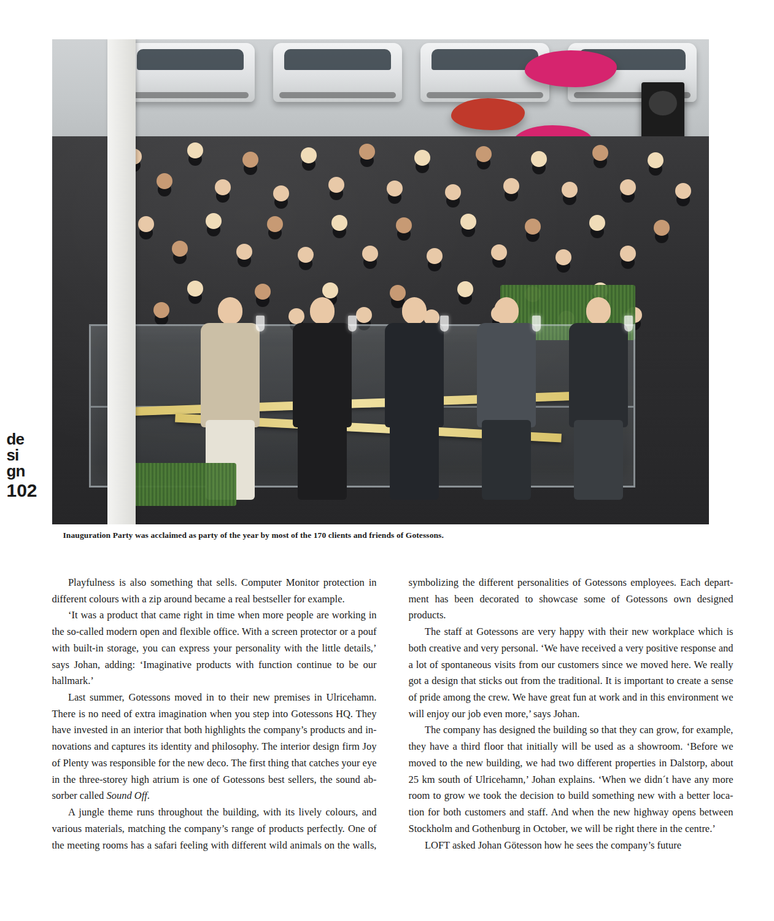de si gn
102
Inauguration Party was acclaimed as party of the year by most of the 170 clients and friends of Gotessons.
Playfulness is also something that sells. Computer Monitor protection in different colours with a zip around became a real bestseller for example.
‘It was a product that came right in time when more people are working in the so-called modern open and flexible office. With a screen protector or a pouf with built-in storage, you can express your personality with the little details,’ says Johan, adding: ‘Imaginative products with function continue to be our hallmark.’
Last summer, Gotessons moved in to their new premises in Ulricehamn. There is no need of extra imagination when you step into Gotessons HQ. They have invested in an interior that both highlights the company’s products and innovations and captures its identity and philosophy. The interior design firm Joy of Plenty was responsible for the new deco. The first thing that catches your eye in the three-storey high atrium is one of Gotessons best sellers, the sound absorber called Sound Off.
A jungle theme runs throughout the building, with its lively colours, and various materials, matching the company’s range of products perfectly. One of the meeting rooms has a safari feeling with different wild animals on the walls, symbolizing the different personalities of Gotessons employees. Each department has been decorated to showcase some of Gotessons own designed products.
The staff at Gotessons are very happy with their new workplace which is both creative and very personal. ‘We have received a very positive response and a lot of spontaneous visits from our customers since we moved here. We really got a design that sticks out from the traditional. It is important to create a sense of pride among the crew. We have great fun at work and in this environment we will enjoy our job even more,’ says Johan.
The company has designed the building so that they can grow, for example, they have a third floor that initially will be used as a showroom. ‘Before we moved to the new building, we had two different properties in Dalstorp, about 25 km south of Ulricehamn,’ Johan explains. ‘When we didn´t have any more room to grow we took the decision to build something new with a better location for both customers and staff. And when the new highway opens between Stockholm and Gothenburg in October, we will be right there in the centre.’
LOFT asked Johan Götesson how he sees the company’s future